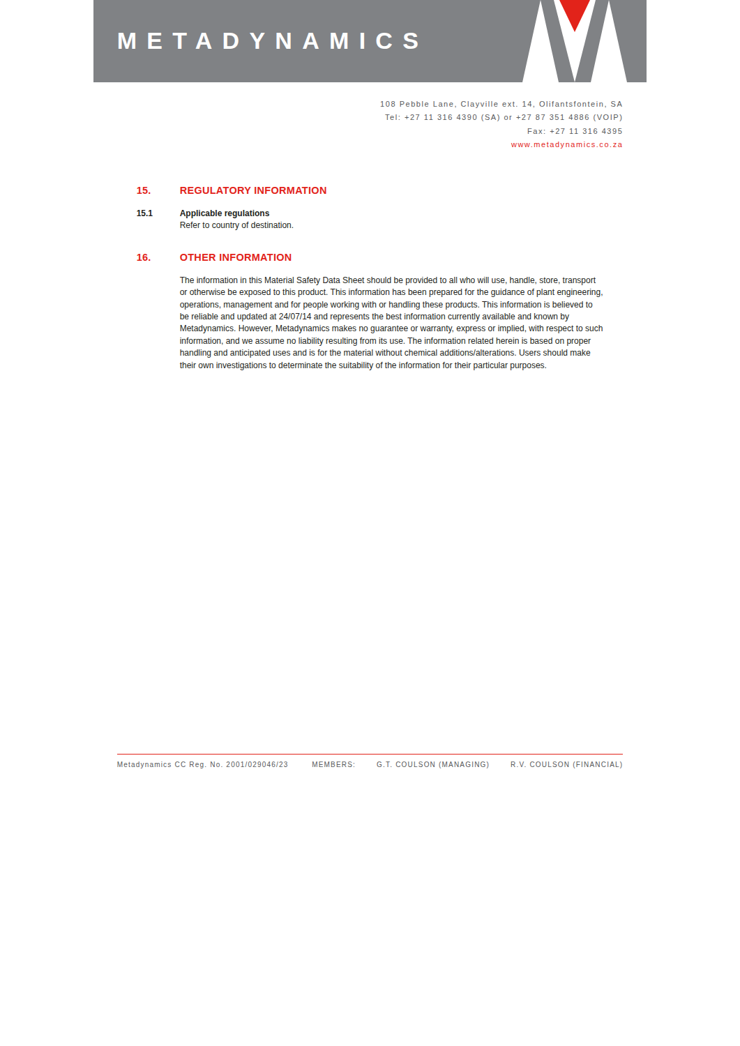METADYNAMICS
108 Pebble Lane, Clayville ext. 14, Olifantsfontein, SA
Tel: +27 11 316 4390 (SA) or +27 87 351 4886 (VOIP)
Fax: +27 11 316 4395
www.metadynamics.co.za
15. REGULATORY INFORMATION
15.1 Applicable regulations Refer to country of destination.
16. OTHER INFORMATION
The information in this Material Safety Data Sheet should be provided to all who will use, handle, store, transport or otherwise be exposed to this product. This information has been prepared for the guidance of plant engineering, operations, management and for people working with or handling these products. This information is believed to be reliable and updated at 24/07/14 and represents the best information currently available and known by Metadynamics. However, Metadynamics makes no guarantee or warranty, express or implied, with respect to such information, and we assume no liability resulting from its use. The information related herein is based on proper handling and anticipated uses and is for the material without chemical additions/alterations. Users should make their own investigations to determinate the suitability of the information for their particular purposes.
Metadynamics CC Reg. No. 2001/029046/23
MEMBERS: G.T. COULSON (MANAGING) R.V. COULSON (FINANCIAL)